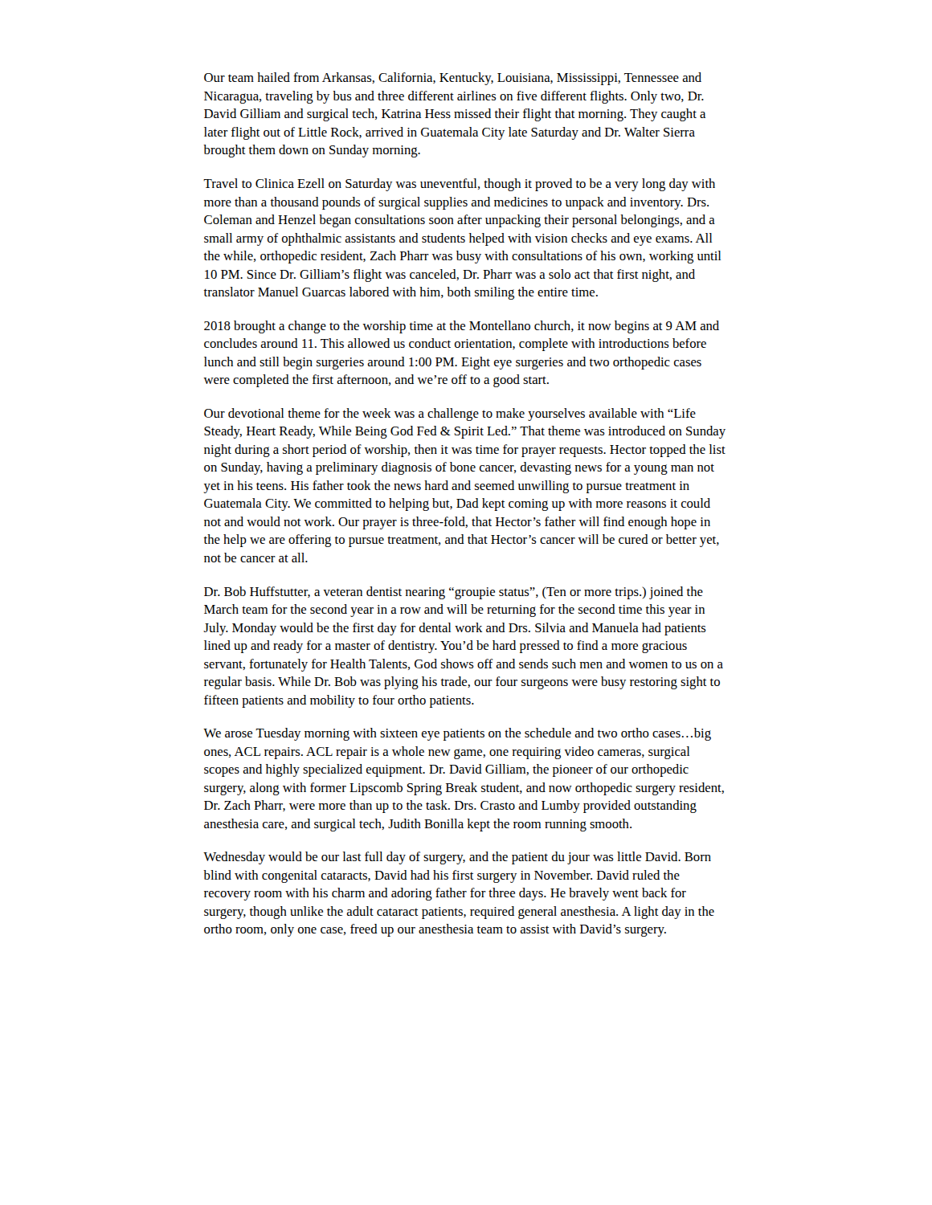Our team hailed from Arkansas, California, Kentucky, Louisiana, Mississippi, Tennessee and Nicaragua, traveling by bus and three different airlines on five different flights. Only two, Dr. David Gilliam and surgical tech, Katrina Hess missed their flight that morning. They caught a later flight out of Little Rock, arrived in Guatemala City late Saturday and Dr. Walter Sierra brought them down on Sunday morning.
Travel to Clinica Ezell on Saturday was uneventful, though it proved to be a very long day with more than a thousand pounds of surgical supplies and medicines to unpack and inventory. Drs. Coleman and Henzel began consultations soon after unpacking their personal belongings, and a small army of ophthalmic assistants and students helped with vision checks and eye exams. All the while, orthopedic resident, Zach Pharr was busy with consultations of his own, working until 10 PM. Since Dr. Gilliam’s flight was canceled, Dr. Pharr was a solo act that first night, and translator Manuel Guarcas labored with him, both smiling the entire time.
2018 brought a change to the worship time at the Montellano church, it now begins at 9 AM and concludes around 11. This allowed us conduct orientation, complete with introductions before lunch and still begin surgeries around 1:00 PM. Eight eye surgeries and two orthopedic cases were completed the first afternoon, and we’re off to a good start.
Our devotional theme for the week was a challenge to make yourselves available with “Life Steady, Heart Ready, While Being God Fed & Spirit Led.” That theme was introduced on Sunday night during a short period of worship, then it was time for prayer requests. Hector topped the list on Sunday, having a preliminary diagnosis of bone cancer, devasting news for a young man not yet in his teens. His father took the news hard and seemed unwilling to pursue treatment in Guatemala City. We committed to helping but, Dad kept coming up with more reasons it could not and would not work. Our prayer is three-fold, that Hector’s father will find enough hope in the help we are offering to pursue treatment, and that Hector’s cancer will be cured or better yet, not be cancer at all.
Dr. Bob Huffstutter, a veteran dentist nearing “groupie status”, (Ten or more trips.) joined the March team for the second year in a row and will be returning for the second time this year in July. Monday would be the first day for dental work and Drs. Silvia and Manuela had patients lined up and ready for a master of dentistry. You’d be hard pressed to find a more gracious servant, fortunately for Health Talents, God shows off and sends such men and women to us on a regular basis. While Dr. Bob was plying his trade, our four surgeons were busy restoring sight to fifteen patients and mobility to four ortho patients.
We arose Tuesday morning with sixteen eye patients on the schedule and two ortho cases…big ones, ACL repairs. ACL repair is a whole new game, one requiring video cameras, surgical scopes and highly specialized equipment. Dr. David Gilliam, the pioneer of our orthopedic surgery, along with former Lipscomb Spring Break student, and now orthopedic surgery resident, Dr. Zach Pharr, were more than up to the task. Drs. Crasto and Lumby provided outstanding anesthesia care, and surgical tech, Judith Bonilla kept the room running smooth.
Wednesday would be our last full day of surgery, and the patient du jour was little David. Born blind with congenital cataracts, David had his first surgery in November. David ruled the recovery room with his charm and adoring father for three days. He bravely went back for surgery, though unlike the adult cataract patients, required general anesthesia. A light day in the ortho room, only one case, freed up our anesthesia team to assist with David’s surgery.